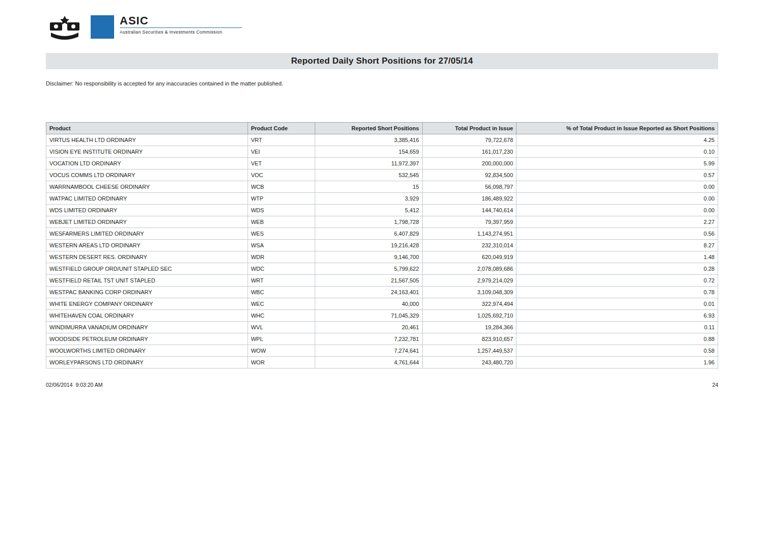ASIC
Australian Securities & Investments Commission
Reported Daily Short Positions for 27/05/14
Disclaimer: No responsibility is accepted for any inaccuracies contained in the matter published.
| Product | Product Code | Reported Short Positions | Total Product in Issue | % of Total Product in Issue Reported as Short Positions |
| --- | --- | --- | --- | --- |
| VIRTUS HEALTH LTD ORDINARY | VRT | 3,385,416 | 79,722,678 | 4.25 |
| VISION EYE INSTITUTE ORDINARY | VEI | 154,659 | 161,017,230 | 0.10 |
| VOCATION LTD ORDINARY | VET | 11,972,397 | 200,000,000 | 5.99 |
| VOCUS COMMS LTD ORDINARY | VOC | 532,545 | 92,834,500 | 0.57 |
| WARRNAMBOOL CHEESE ORDINARY | WCB | 15 | 56,098,797 | 0.00 |
| WATPAC LIMITED ORDINARY | WTP | 3,929 | 186,489,922 | 0.00 |
| WDS LIMITED ORDINARY | WDS | 5,412 | 144,740,614 | 0.00 |
| WEBJET LIMITED ORDINARY | WEB | 1,798,728 | 79,397,959 | 2.27 |
| WESFARMERS LIMITED ORDINARY | WES | 6,407,829 | 1,143,274,951 | 0.56 |
| WESTERN AREAS LTD ORDINARY | WSA | 19,216,428 | 232,310,014 | 8.27 |
| WESTERN DESERT RES. ORDINARY | WDR | 9,146,700 | 620,049,919 | 1.48 |
| WESTFIELD GROUP ORD/UNIT STAPLED SEC | WDC | 5,799,622 | 2,078,089,686 | 0.28 |
| WESTFIELD RETAIL TST UNIT STAPLED | WRT | 21,567,505 | 2,979,214,029 | 0.72 |
| WESTPAC BANKING CORP ORDINARY | WBC | 24,163,401 | 3,109,048,309 | 0.78 |
| WHITE ENERGY COMPANY ORDINARY | WEC | 40,000 | 322,974,494 | 0.01 |
| WHITEHAVEN COAL ORDINARY | WHC | 71,045,329 | 1,025,692,710 | 6.93 |
| WINDIMURRA VANADIUM ORDINARY | WVL | 20,461 | 19,284,366 | 0.11 |
| WOODSIDE PETROLEUM ORDINARY | WPL | 7,232,781 | 823,910,657 | 0.88 |
| WOOLWORTHS LIMITED ORDINARY | WOW | 7,274,641 | 1,257,449,537 | 0.58 |
| WORLEYPARSONS LTD ORDINARY | WOR | 4,761,644 | 243,480,720 | 1.96 |
02/06/2014 9:03:20 AM
24